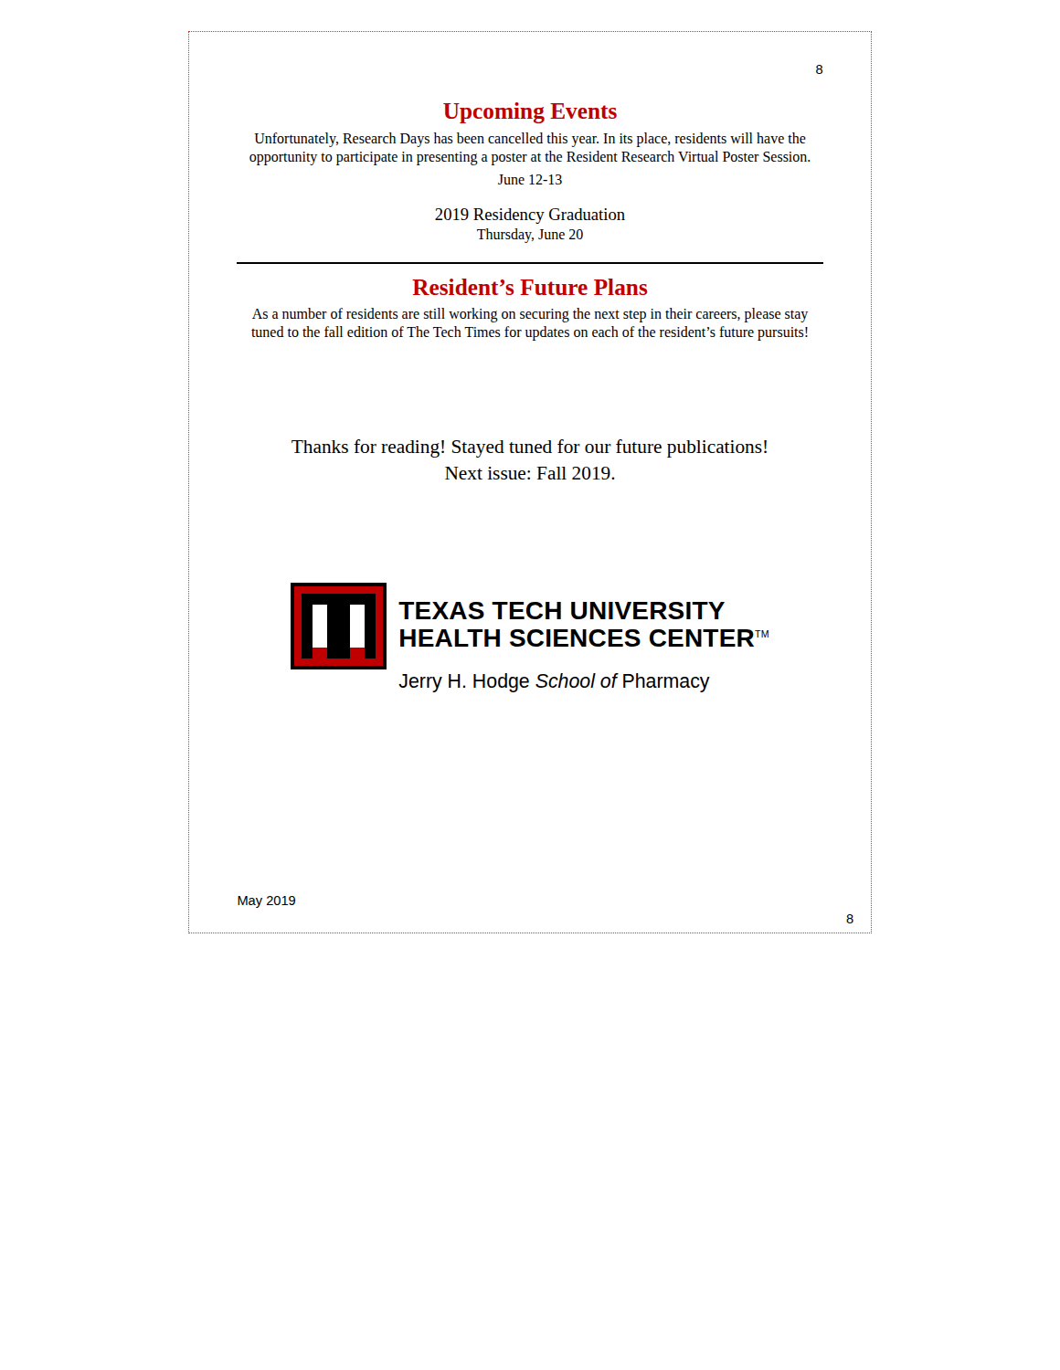8
Upcoming Events
Unfortunately, Research Days has been cancelled this year. In its place, residents will have the opportunity to participate in presenting a poster at the Resident Research Virtual Poster Session.
June 12-13
2019 Residency Graduation
Thursday, June 20
Resident’s Future Plans
As a number of residents are still working on securing the next step in their careers, please stay tuned to the fall edition of The Tech Times for updates on each of the resident’s future pursuits!
Thanks for reading! Stayed tuned for our future publications!
Next issue: Fall 2019.
TEXAS TECH UNIVERSITY
HEALTH SCIENCES CENTERTM
Jerry H. Hodge School of Pharmacy
May 2019
8